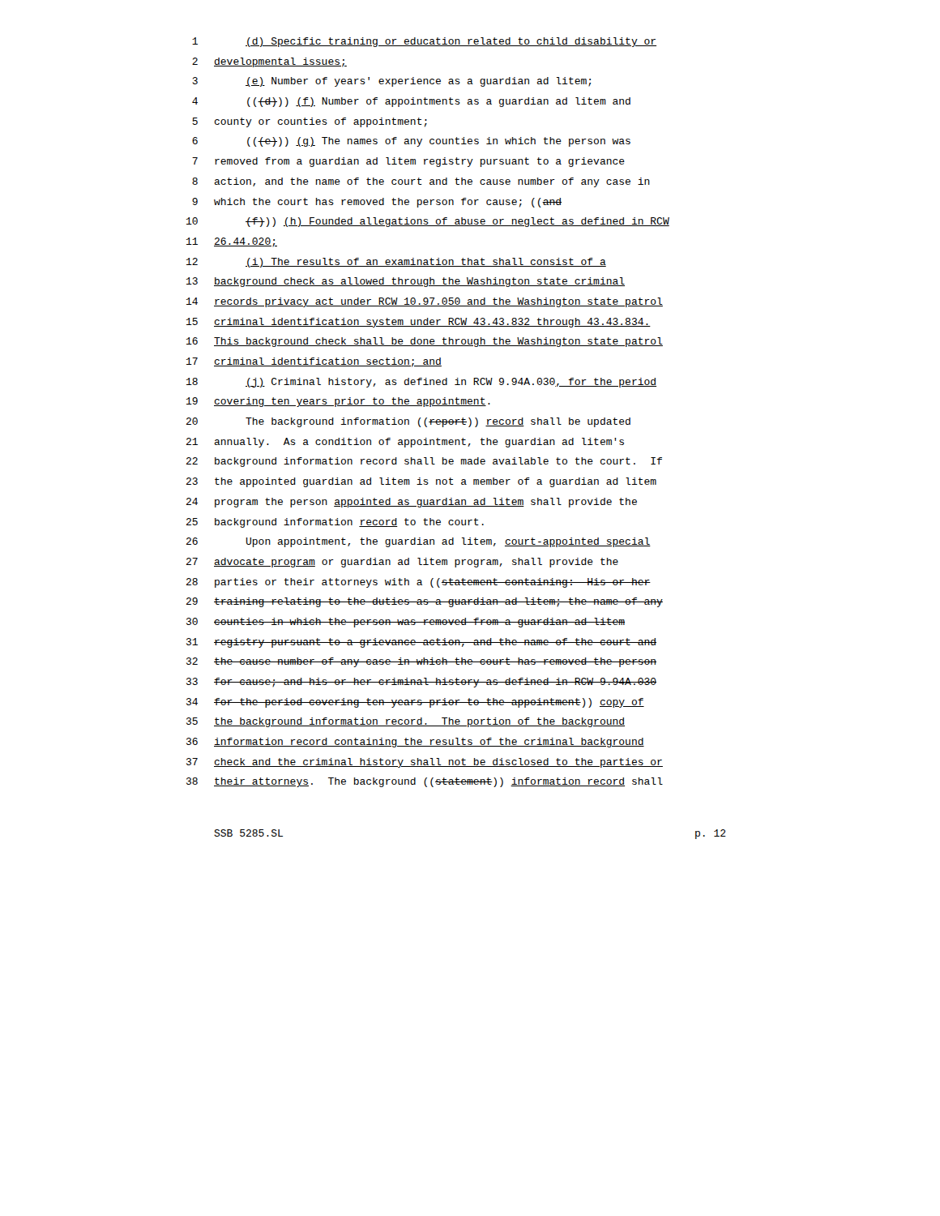1 (d) Specific training or education related to child disability or
2 developmental issues;
3 (e) Number of years' experience as a guardian ad litem;
4 (((d))) (f) Number of appointments as a guardian ad litem and
5 county or counties of appointment;
6 (((e))) (g) The names of any counties in which the person was
7 removed from a guardian ad litem registry pursuant to a grievance
8 action, and the name of the court and the cause number of any case in
9 which the court has removed the person for cause; ((and
10 (f))) (h) Founded allegations of abuse or neglect as defined in RCW
1126.44.020;
12 (i) The results of an examination that shall consist of a
13 background check as allowed through the Washington state criminal
14 records privacy act under RCW 10.97.050 and the Washington state patrol
15 criminal identification system under RCW 43.43.832 through 43.43.834.
16 This background check shall be done through the Washington state patrol
17 criminal identification section; and
18 (j) Criminal history, as defined in RCW 9.94A.030, for the period
19 covering ten years prior to the appointment.
20 The background information ((report)) record shall be updated
21 annually. As a condition of appointment, the guardian ad litem's
22 background information record shall be made available to the court. If
23 the appointed guardian ad litem is not a member of a guardian ad litem
24 program the person appointed as guardian ad litem shall provide the
25 background information record to the court.
26 Upon appointment, the guardian ad litem, court-appointed special
27 advocate program or guardian ad litem program, shall provide the
28 parties or their attorneys with a ((statement containing: His or her
29 training relating to the duties as a guardian ad litem; the name of any
30 counties in which the person was removed from a guardian ad litem
31 registry pursuant to a grievance action, and the name of the court and
32 the cause number of any case in which the court has removed the person
33 for cause; and his or her criminal history as defined in RCW 9.94A.030
34 for the period covering ten years prior to the appointment)) copy of
35 the background information record. The portion of the background
36 information record containing the results of the criminal background
37 check and the criminal history shall not be disclosed to the parties or
38 their attorneys. The background ((statement)) information record shall
SSB 5285.SL p. 12